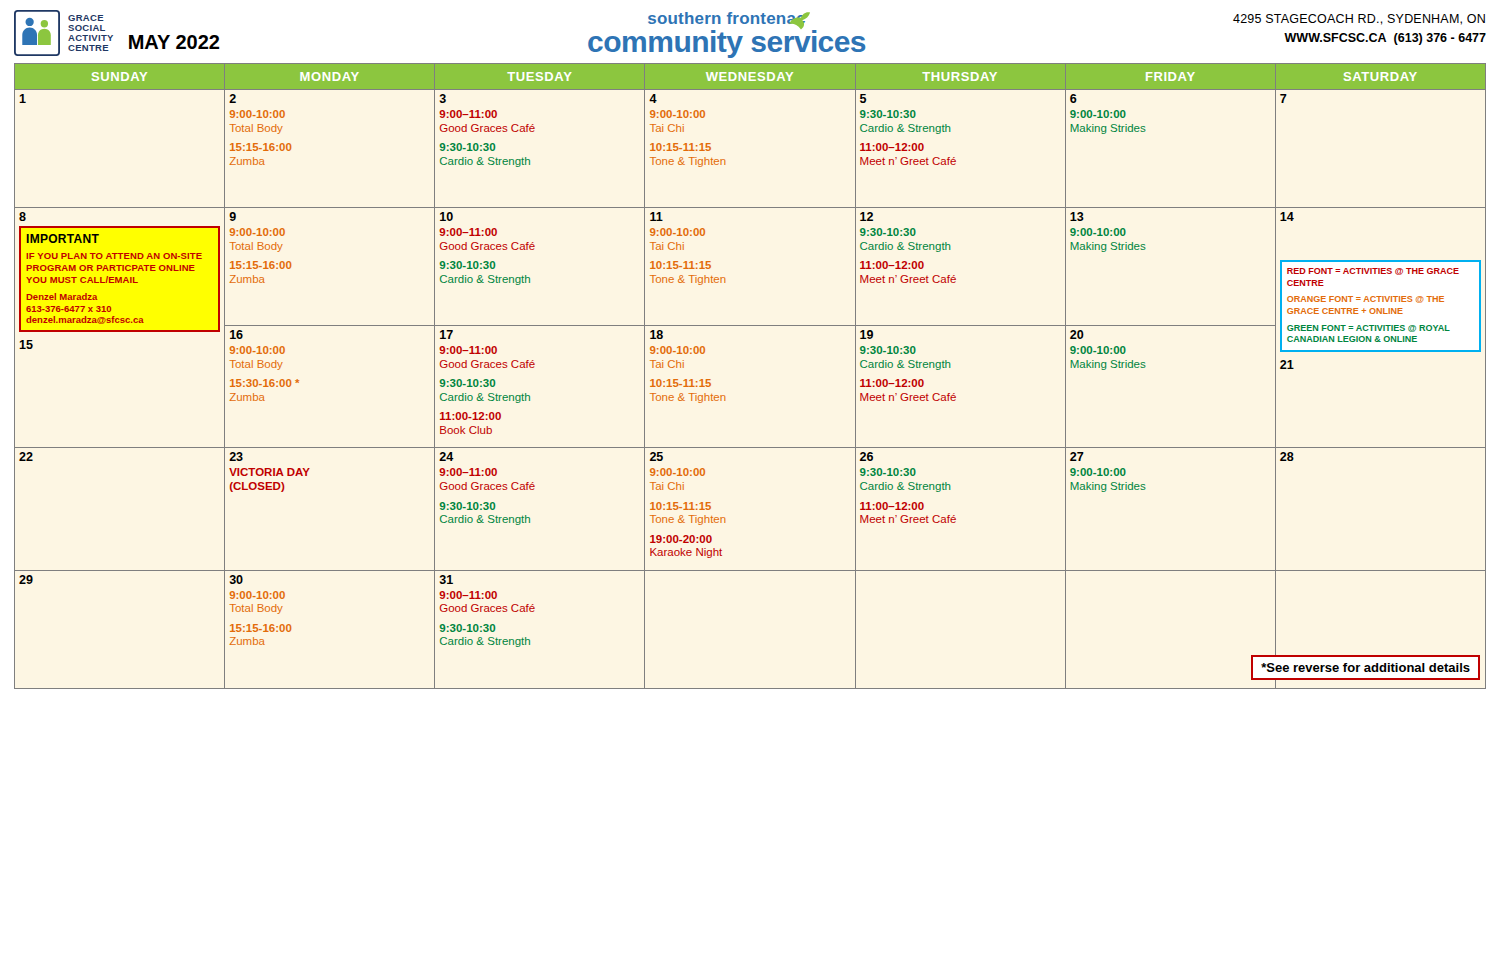GRACE SOCIAL ACTIVITY CENTRE
MAY 2022
southern frontenac
community services
4295 STAGECOACH RD., SYDENHAM, ON
WWW.SFCSC.CA (613) 376 - 6477
| SUNDAY | MONDAY | TUESDAY | WEDNESDAY | THURSDAY | FRIDAY | SATURDAY |
| --- | --- | --- | --- | --- | --- | --- |
| 1 | 2 9:00-10:00 Total Body 15:15-16:00 Zumba | 3 9:00–11:00 Good Graces Café 9:30-10:30 Cardio & Strength | 4 9:00-10:00 Tai Chi 10:15-11:15 Tone & Tighten | 5 9:30-10:30 Cardio & Strength 11:00–12:00 Meet n’ Greet Café | 6 9:00-10:00 Making Strides | 7 |
| 8 IMPORTANT IF YOU PLAN TO ATTEND AN ON-SITE PROGRAM OR PARTICPATE ONLINE YOU MUST CALL/EMAIL Denzel Maradza 613-376-6477 x 310 denzel.maradza@sfcsc.ca 15 | 9 9:00-10:00 Total Body 15:15-16:00 Zumba | 10 9:00–11:00 Good Graces Café 9:30-10:30 Cardio & Strength | 11 9:00-10:00 Tai Chi 10:15-11:15 Tone & Tighten | 12 9:30-10:30 Cardio & Strength 11:00–12:00 Meet n’ Greet Café | 13 9:00-10:00 Making Strides | 14 RED FONT = ACTIVITIES @ THE GRACE CENTRE ORANGE FONT = ACTIVITIES @ THE GRACE CENTRE + ONLINE GREEN FONT = ACTIVITIES @ ROYAL CANADIAN LEGION & ONLINE 21 |
| 16 9:00-10:00 Total Body 15:30-16:00 * Zumba | 17 9:00–11:00 Good Graces Café 9:30-10:30 Cardio & Strength 11:00-12:00 Book Club | 18 9:00-10:00 Tai Chi 10:15-11:15 Tone & Tighten | 19 9:30-10:30 Cardio & Strength 11:00–12:00 Meet n’ Greet Café | 20 9:00-10:00 Making Strides |
| 22 | 23 VICTORIA DAY (CLOSED) | 24 9:00–11:00 Good Graces Café 9:30-10:30 Cardio & Strength | 25 9:00-10:00 Tai Chi 10:15-11:15 Tone & Tighten 19:00-20:00 Karaoke Night | 26 9:30-10:30 Cardio & Strength 11:00–12:00 Meet n’ Greet Café | 27 9:00-10:00 Making Strides | 28 |
| 29 | 30 9:00-10:00 Total Body 15:15-16:00 Zumba | 31 9:00–11:00 Good Graces Café 9:30-10:30 Cardio & Strength | | | | |
*See reverse for additional details